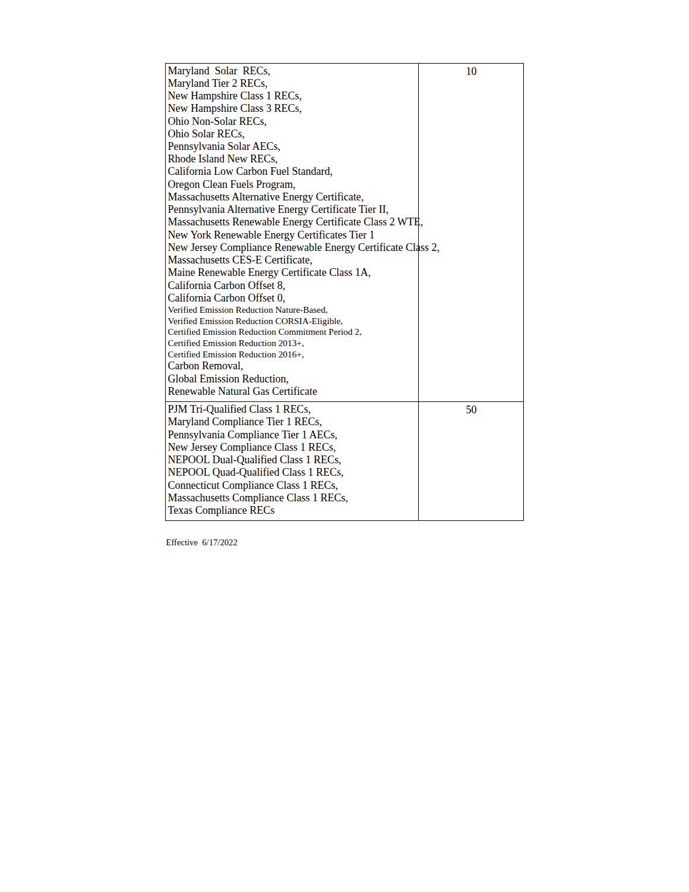| Maryland Solar RECs, Maryland Tier 2 RECs, New Hampshire Class 1 RECs, New Hampshire Class 3 RECs, Ohio Non-Solar RECs, Ohio Solar RECs, Pennsylvania Solar AECs, Rhode Island New RECs, California Low Carbon Fuel Standard, Oregon Clean Fuels Program, Massachusetts Alternative Energy Certificate, Pennsylvania Alternative Energy Certificate Tier II, Massachusetts Renewable Energy Certificate Class 2 WTE, New York Renewable Energy Certificates Tier 1 New Jersey Compliance Renewable Energy Certificate Class 2, Massachusetts CES-E Certificate, Maine Renewable Energy Certificate Class 1A, California Carbon Offset 8, California Carbon Offset 0, Verified Emission Reduction Nature-Based, Verified Emission Reduction CORSIA-Eligible, Certified Emission Reduction Commitment Period 2, Certified Emission Reduction 2013+, Certified Emission Reduction 2016+, Carbon Removal, Global Emission Reduction, Renewable Natural Gas Certificate | 10 |
| PJM Tri-Qualified Class 1 RECs, Maryland Compliance Tier 1 RECs, Pennsylvania Compliance Tier 1 AECs, New Jersey Compliance Class 1 RECs, NEPOOL Dual-Qualified Class 1 RECs, NEPOOL Quad-Qualified Class 1 RECs, Connecticut Compliance Class 1 RECs, Massachusetts Compliance Class 1 RECs, Texas Compliance RECs | 50 |
Effective 6/17/2022